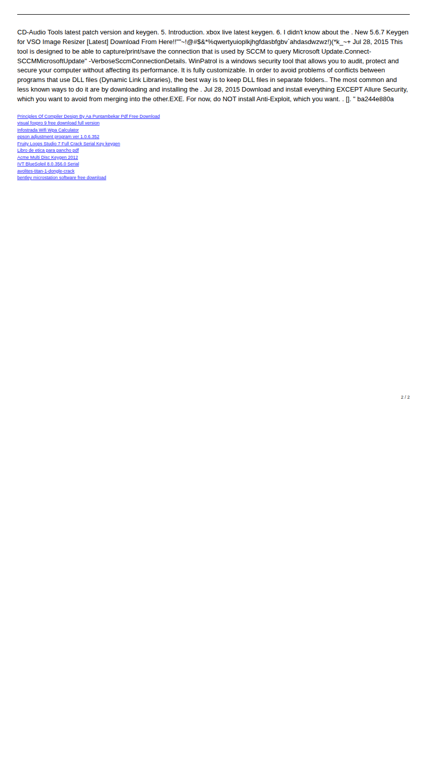CD-Audio Tools latest patch version and keygen. 5. Introduction. xbox live latest keygen. 6. I didn't know about the . New 5.6.7 Keygen for VSO Image Resizer [Latest] Download From Here!!""~!@#$&*%qwertyuioplkjhgfdasbfgbv`ahdasdwzwz!)(*k_~+ Jul 28, 2015 This tool is designed to be able to capture/print/save the connection that is used by SCCM to query Microsoft Update.Connect-SCCMMicrosoftUpdate" -VerboseSccmConnectionDetails. WinPatrol is a windows security tool that allows you to audit, protect and secure your computer without affecting its performance. It is fully customizable. In order to avoid problems of conflicts between programs that use DLL files (Dynamic Link Libraries), the best way is to keep DLL files in separate folders.. The most common and less known ways to do it are by downloading and installing the . Jul 28, 2015 Download and install everything EXCEPT Allure Security, which you want to avoid from merging into the other.EXE. For now, do NOT install Anti-Exploit, which you want. . []. " ba244e880a
Principles Of Compiler Design By Aa Puntambekar Pdf Free Download
visual foxpro 9 free download full version
Infostrada Wifi Wpa Calculator
epson adjustment program ver 1.0.6.352
Fruity Loops Studio 7 Full Crack Serial Key keygen
Libro de etica para pancho pdf
Acme Multi Disc Keygen 2012
IVT BlueSoleil 8.0.356.0 Serial
avolites-titan-1-dongle-crack
bentley microstation software free download
2 / 2